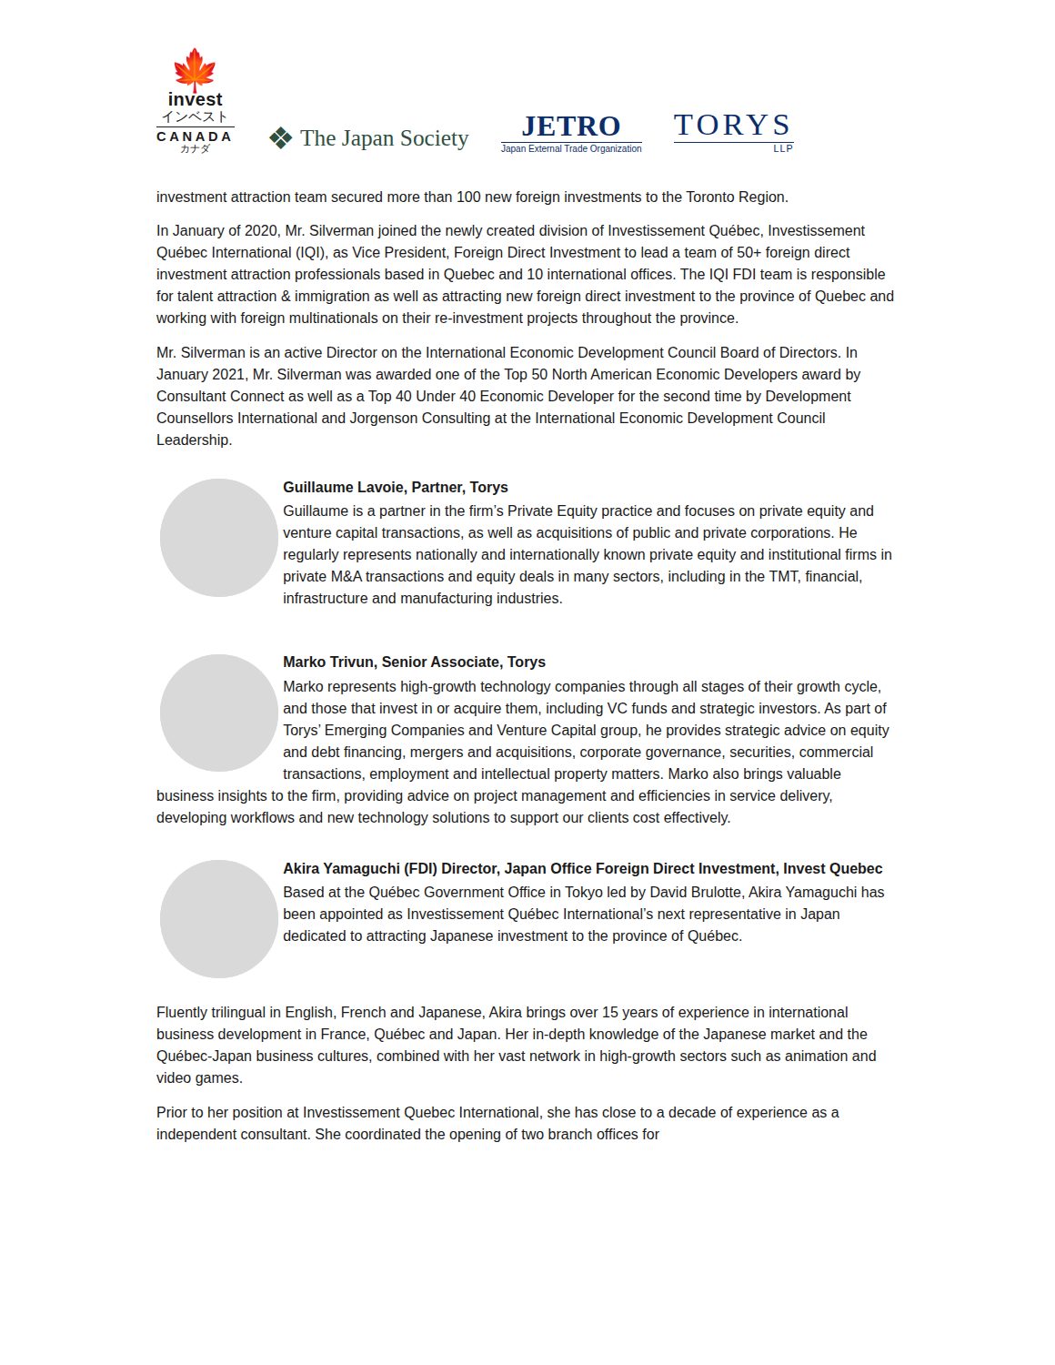🍁
invest
インベスト
CANADA
カナダ
❖
The Japan Society
JETRO
Japan External Trade Organization
TORYS
LLP
investment attraction team secured more than 100 new foreign investments to the Toronto Region.
In January of 2020, Mr. Silverman joined the newly created division of Investissement Québec, Investissement Québec International (IQI), as Vice President, Foreign Direct Investment to lead a team of 50+ foreign direct investment attraction professionals based in Quebec and 10 international offices. The IQI FDI team is responsible for talent attraction & immigration as well as attracting new foreign direct investment to the province of Quebec and working with foreign multinationals on their re-investment projects throughout the province.
Mr. Silverman is an active Director on the International Economic Development Council Board of Directors. In January 2021, Mr. Silverman was awarded one of the Top 50 North American Economic Developers award by Consultant Connect as well as a Top 40 Under 40 Economic Developer for the second time by Development Counsellors International and Jorgenson Consulting at the International Economic Development Council Leadership.
Guillaume Lavoie, Partner, Torys
Guillaume is a partner in the firm’s Private Equity practice and focuses on private equity and venture capital transactions, as well as acquisitions of public and private corporations. He regularly represents nationally and internationally known private equity and institutional firms in private M&A transactions and equity deals in many sectors, including in the TMT, financial, infrastructure and manufacturing industries.
Marko Trivun, Senior Associate, Torys
Marko represents high-growth technology companies through all stages of their growth cycle, and those that invest in or acquire them, including VC funds and strategic investors. As part of Torys’ Emerging Companies and Venture Capital group, he provides strategic advice on equity and debt financing, mergers and acquisitions, corporate governance, securities, commercial transactions, employment and intellectual property matters. Marko also brings valuable business insights to the firm, providing advice on project management and efficiencies in service delivery, developing workflows and new technology solutions to support our clients cost effectively.
Akira Yamaguchi (FDI) Director, Japan Office Foreign Direct Investment, Invest Quebec
Based at the Québec Government Office in Tokyo led by David Brulotte, Akira Yamaguchi has been appointed as Investissement Québec International’s next representative in Japan dedicated to attracting Japanese investment to the province of Québec.
Fluently trilingual in English, French and Japanese, Akira brings over 15 years of experience in international business development in France, Québec and Japan. Her in-depth knowledge of the Japanese market and the Québec-Japan business cultures, combined with her vast network in high-growth sectors such as animation and video games.
Prior to her position at Investissement Quebec International, she has close to a decade of experience as a independent consultant. She coordinated the opening of two branch offices for